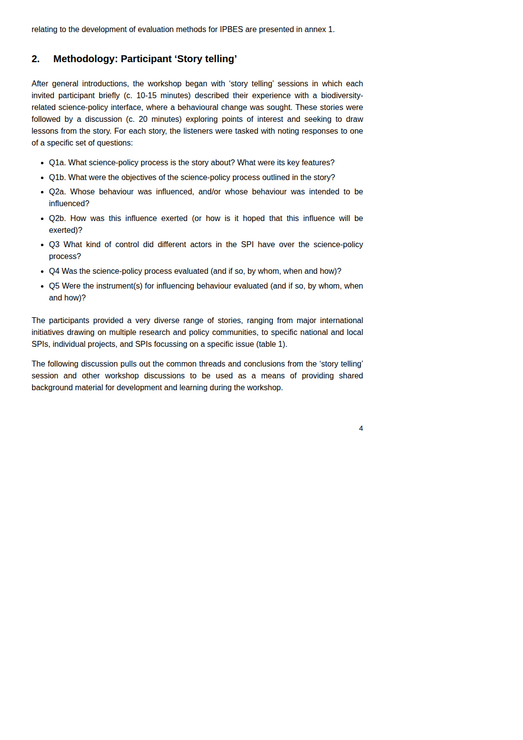relating to the development of evaluation methods for IPBES are presented in annex 1.
2. Methodology: Participant ‘Story telling’
After general introductions, the workshop began with ‘story telling’ sessions in which each invited participant briefly (c. 10-15 minutes) described their experience with a biodiversity-related science-policy interface, where a behavioural change was sought. These stories were followed by a discussion (c. 20 minutes) exploring points of interest and seeking to draw lessons from the story. For each story, the listeners were tasked with noting responses to one of a specific set of questions:
Q1a. What science-policy process is the story about? What were its key features?
Q1b. What were the objectives of the science-policy process outlined in the story?
Q2a. Whose behaviour was influenced, and/or whose behaviour was intended to be influenced?
Q2b. How was this influence exerted (or how is it hoped that this influence will be exerted)?
Q3 What kind of control did different actors in the SPI have over the science-policy process?
Q4 Was the science-policy process evaluated (and if so, by whom, when and how)?
Q5 Were the instrument(s) for influencing behaviour evaluated (and if so, by whom, when and how)?
The participants provided a very diverse range of stories, ranging from major international initiatives drawing on multiple research and policy communities, to specific national and local SPIs, individual projects, and SPIs focussing on a specific issue (table 1).
The following discussion pulls out the common threads and conclusions from the ‘story telling’ session and other workshop discussions to be used as a means of providing shared background material for development and learning during the workshop.
4